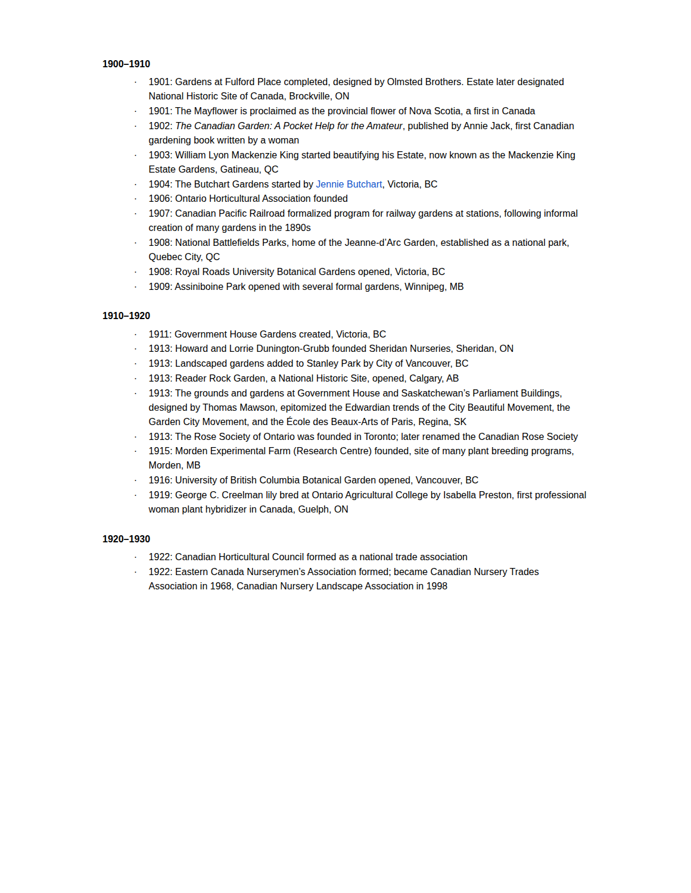1900–1910
1901: Gardens at Fulford Place completed, designed by Olmsted Brothers. Estate later designated National Historic Site of Canada, Brockville, ON
1901: The Mayflower is proclaimed as the provincial flower of Nova Scotia, a first in Canada
1902: The Canadian Garden: A Pocket Help for the Amateur, published by Annie Jack, first Canadian gardening book written by a woman
1903: William Lyon Mackenzie King started beautifying his Estate, now known as the Mackenzie King Estate Gardens, Gatineau, QC
1904: The Butchart Gardens started by Jennie Butchart, Victoria, BC
1906: Ontario Horticultural Association founded
1907: Canadian Pacific Railroad formalized program for railway gardens at stations, following informal creation of many gardens in the 1890s
1908: National Battlefields Parks, home of the Jeanne-d’Arc Garden, established as a national park, Quebec City, QC
1908: Royal Roads University Botanical Gardens opened, Victoria, BC
1909: Assiniboine Park opened with several formal gardens, Winnipeg, MB
1910–1920
1911: Government House Gardens created, Victoria, BC
1913: Howard and Lorrie Dunington-Grubb founded Sheridan Nurseries, Sheridan, ON
1913: Landscaped gardens added to Stanley Park by City of Vancouver, BC
1913: Reader Rock Garden, a National Historic Site, opened, Calgary, AB
1913: The grounds and gardens at Government House and Saskatchewan’s Parliament Buildings, designed by Thomas Mawson, epitomized the Edwardian trends of the City Beautiful Movement, the Garden City Movement, and the École des Beaux-Arts of Paris, Regina, SK
1913: The Rose Society of Ontario was founded in Toronto; later renamed the Canadian Rose Society
1915: Morden Experimental Farm (Research Centre) founded, site of many plant breeding programs, Morden, MB
1916: University of British Columbia Botanical Garden opened, Vancouver, BC
1919: George C. Creelman lily bred at Ontario Agricultural College by Isabella Preston, first professional woman plant hybridizer in Canada, Guelph, ON
1920–1930
1922: Canadian Horticultural Council formed as a national trade association
1922: Eastern Canada Nurserymen’s Association formed; became Canadian Nursery Trades Association in 1968, Canadian Nursery Landscape Association in 1998